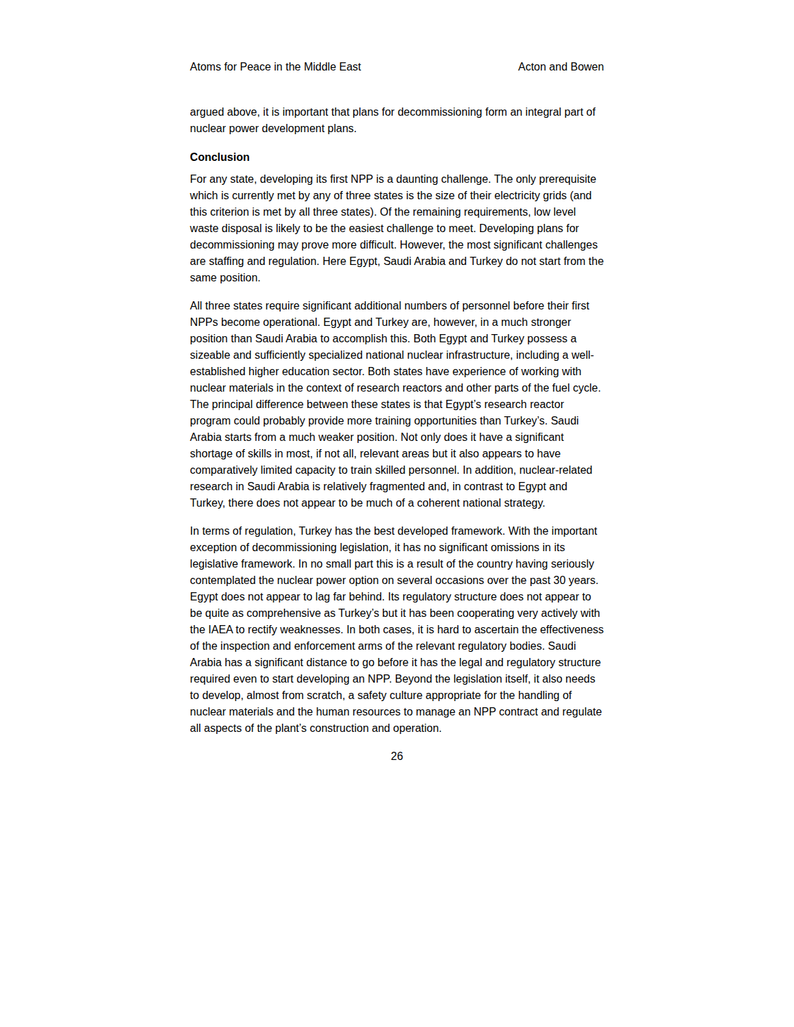Atoms for Peace in the Middle East Acton and Bowen
argued above, it is important that plans for decommissioning form an integral part of nuclear power development plans.
Conclusion
For any state, developing its first NPP is a daunting challenge. The only prerequisite which is currently met by any of three states is the size of their electricity grids (and this criterion is met by all three states). Of the remaining requirements, low level waste disposal is likely to be the easiest challenge to meet. Developing plans for decommissioning may prove more difficult. However, the most significant challenges are staffing and regulation. Here Egypt, Saudi Arabia and Turkey do not start from the same position.
All three states require significant additional numbers of personnel before their first NPPs become operational. Egypt and Turkey are, however, in a much stronger position than Saudi Arabia to accomplish this. Both Egypt and Turkey possess a sizeable and sufficiently specialized national nuclear infrastructure, including a well-established higher education sector. Both states have experience of working with nuclear materials in the context of research reactors and other parts of the fuel cycle. The principal difference between these states is that Egypt’s research reactor program could probably provide more training opportunities than Turkey’s. Saudi Arabia starts from a much weaker position. Not only does it have a significant shortage of skills in most, if not all, relevant areas but it also appears to have comparatively limited capacity to train skilled personnel. In addition, nuclear-related research in Saudi Arabia is relatively fragmented and, in contrast to Egypt and Turkey, there does not appear to be much of a coherent national strategy.
In terms of regulation, Turkey has the best developed framework. With the important exception of decommissioning legislation, it has no significant omissions in its legislative framework. In no small part this is a result of the country having seriously contemplated the nuclear power option on several occasions over the past 30 years. Egypt does not appear to lag far behind. Its regulatory structure does not appear to be quite as comprehensive as Turkey’s but it has been cooperating very actively with the IAEA to rectify weaknesses. In both cases, it is hard to ascertain the effectiveness of the inspection and enforcement arms of the relevant regulatory bodies. Saudi Arabia has a significant distance to go before it has the legal and regulatory structure required even to start developing an NPP. Beyond the legislation itself, it also needs to develop, almost from scratch, a safety culture appropriate for the handling of nuclear materials and the human resources to manage an NPP contract and regulate all aspects of the plant’s construction and operation.
26